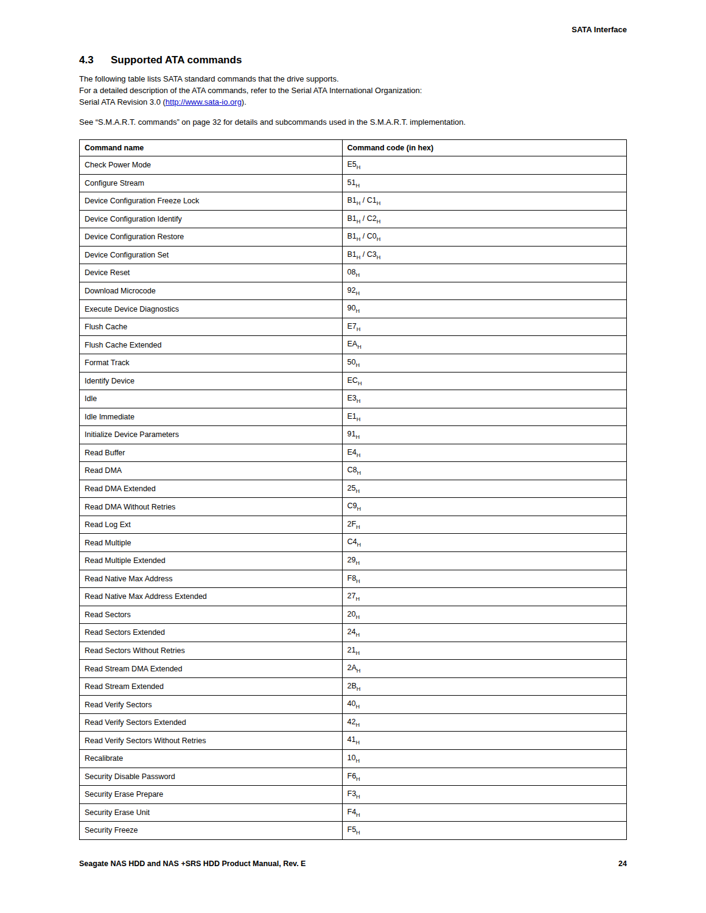SATA Interface
4.3 Supported ATA commands
The following table lists SATA standard commands that the drive supports. For a detailed description of the ATA commands, refer to the Serial ATA International Organization: Serial ATA Revision 3.0 (http://www.sata-io.org).
See “S.M.A.R.T. commands” on page 32 for details and subcommands used in the S.M.A.R.T. implementation.
| Command name | Command code (in hex) |
| --- | --- |
| Check Power Mode | E5 H |
| Configure Stream | 51 H |
| Device Configuration Freeze Lock | B1 H / C1 H |
| Device Configuration Identify | B1 H / C2 H |
| Device Configuration Restore | B1 H / C0 H |
| Device Configuration Set | B1 H / C3 H |
| Device Reset | 08 H |
| Download Microcode | 92 H |
| Execute Device Diagnostics | 90 H |
| Flush Cache | E7 H |
| Flush Cache Extended | EA H |
| Format Track | 50 H |
| Identify Device | EC H |
| Idle | E3 H |
| Idle Immediate | E1 H |
| Initialize Device Parameters | 91 H |
| Read Buffer | E4 H |
| Read DMA | C8 H |
| Read DMA Extended | 25 H |
| Read DMA Without Retries | C9 H |
| Read Log Ext | 2F H |
| Read Multiple | C4 H |
| Read Multiple Extended | 29 H |
| Read Native Max Address | F8 H |
| Read Native Max Address Extended | 27 H |
| Read Sectors | 20 H |
| Read Sectors Extended | 24 H |
| Read Sectors Without Retries | 21 H |
| Read Stream DMA Extended | 2A H |
| Read Stream Extended | 2B H |
| Read Verify Sectors | 40 H |
| Read Verify Sectors Extended | 42 H |
| Read Verify Sectors Without Retries | 41 H |
| Recalibrate | 10 H |
| Security Disable Password | F6 H |
| Security Erase Prepare | F3 H |
| Security Erase Unit | F4 H |
| Security Freeze | F5 H |
Seagate NAS HDD and NAS +SRS HDD Product Manual, Rev. E 24